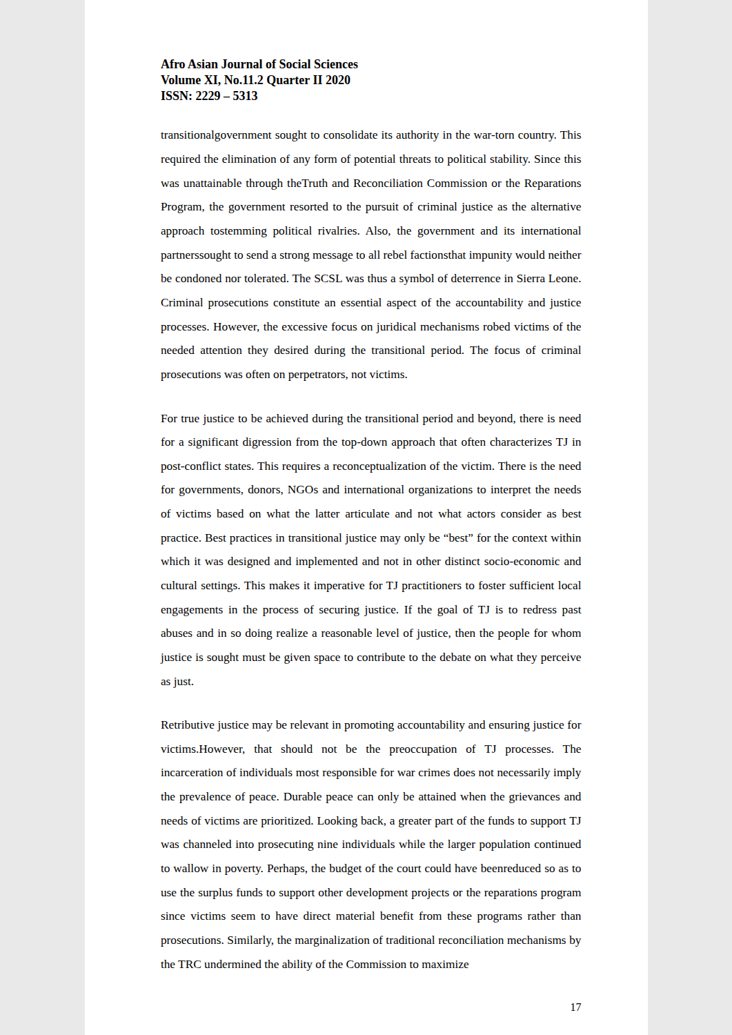Afro Asian Journal of Social Sciences
Volume XI, No.11.2 Quarter II 2020
ISSN: 2229 – 5313
transitionalgovernment sought to consolidate its authority in the war-torn country. This required the elimination of any form of potential threats to political stability. Since this was unattainable through theTruth and Reconciliation Commission or the Reparations Program, the government resorted to the pursuit of criminal justice as the alternative approach tostemming political rivalries. Also, the government and its international partnerssought to send a strong message to all rebel factionsthat impunity would neither be condoned nor tolerated. The SCSL was thus a symbol of deterrence in Sierra Leone. Criminal prosecutions constitute an essential aspect of the accountability and justice processes. However, the excessive focus on juridical mechanisms robed victims of the needed attention they desired during the transitional period. The focus of criminal prosecutions was often on perpetrators, not victims.
For true justice to be achieved during the transitional period and beyond, there is need for a significant digression from the top-down approach that often characterizes TJ in post-conflict states. This requires a reconceptualization of the victim. There is the need for governments, donors, NGOs and international organizations to interpret the needs of victims based on what the latter articulate and not what actors consider as best practice. Best practices in transitional justice may only be “best” for the context within which it was designed and implemented and not in other distinct socio-economic and cultural settings. This makes it imperative for TJ practitioners to foster sufficient local engagements in the process of securing justice. If the goal of TJ is to redress past abuses and in so doing realize a reasonable level of justice, then the people for whom justice is sought must be given space to contribute to the debate on what they perceive as just.
Retributive justice may be relevant in promoting accountability and ensuring justice for victims.However, that should not be the preoccupation of TJ processes. The incarceration of individuals most responsible for war crimes does not necessarily imply the prevalence of peace. Durable peace can only be attained when the grievances and needs of victims are prioritized. Looking back, a greater part of the funds to support TJ was channeled into prosecuting nine individuals while the larger population continued to wallow in poverty. Perhaps, the budget of the court could have beenreduced so as to use the surplus funds to support other development projects or the reparations program since victims seem to have direct material benefit from these programs rather than prosecutions. Similarly, the marginalization of traditional reconciliation mechanisms by the TRC undermined the ability of the Commission to maximize
17